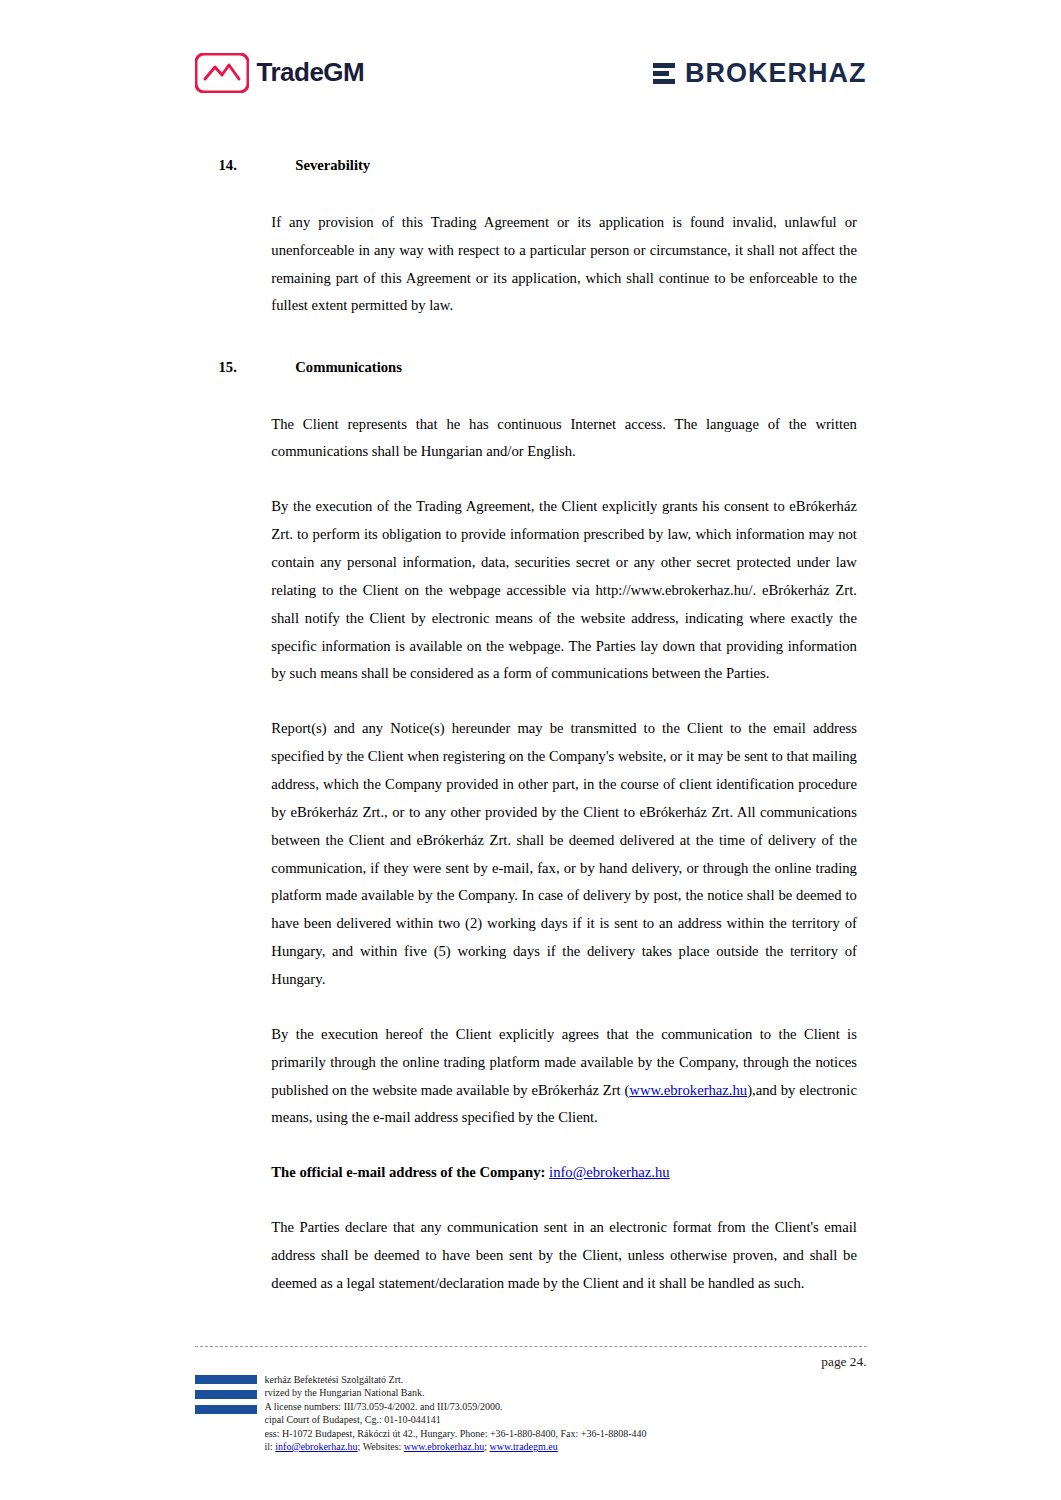TradeGM
BROKERHAZ
14. Severability
If any provision of this Trading Agreement or its application is found invalid, unlawful or unenforceable in any way with respect to a particular person or circumstance, it shall not affect the remaining part of this Agreement or its application, which shall continue to be enforceable to the fullest extent permitted by law.
15. Communications
The Client represents that he has continuous Internet access. The language of the written communications shall be Hungarian and/or English.
By the execution of the Trading Agreement, the Client explicitly grants his consent to eBrókerház Zrt. to perform its obligation to provide information prescribed by law, which information may not contain any personal information, data, securities secret or any other secret protected under law relating to the Client on the webpage accessible via http://www.ebrokerhaz.hu/. eBrókerház Zrt. shall notify the Client by electronic means of the website address, indicating where exactly the specific information is available on the webpage. The Parties lay down that providing information by such means shall be considered as a form of communications between the Parties.
Report(s) and any Notice(s) hereunder may be transmitted to the Client to the email address specified by the Client when registering on the Company's website, or it may be sent to that mailing address, which the Company provided in other part, in the course of client identification procedure by eBrókerház Zrt., or to any other provided by the Client to eBrókerház Zrt. All communications between the Client and eBrókerház Zrt. shall be deemed delivered at the time of delivery of the communication, if they were sent by e-mail, fax, or by hand delivery, or through the online trading platform made available by the Company. In case of delivery by post, the notice shall be deemed to have been delivered within two (2) working days if it is sent to an address within the territory of Hungary, and within five (5) working days if the delivery takes place outside the territory of Hungary.
By the execution hereof the Client explicitly agrees that the communication to the Client is primarily through the online trading platform made available by the Company, through the notices published on the website made available by eBrókerház Zrt (www.ebrokerhaz.hu),and by electronic means, using the e-mail address specified by the Client.
The official e-mail address of the Company: info@ebrokerhaz.hu
The Parties declare that any communication sent in an electronic format from the Client's email address shall be deemed to have been sent by the Client, unless otherwise proven, and shall be deemed as a legal statement/declaration made by the Client and it shall be handled as such.
page 24.
kerház Befektetési Szolgáltató Zrt.
rvized by the Hungarian National Bank.
A license numbers: III/73.059-4/2002. and III/73.059/2000.
cipal Court of Budapest, Cg.: 01-10-044141
ess: H-1072 Budapest, Rákóczi út 42., Hungary. Phone: +36-1-880-8400, Fax: +36-1-8808-440
il: info@ebrokerhaz.hu; Websites: www.ebrokerhaz.hu; www.tradegm.eu